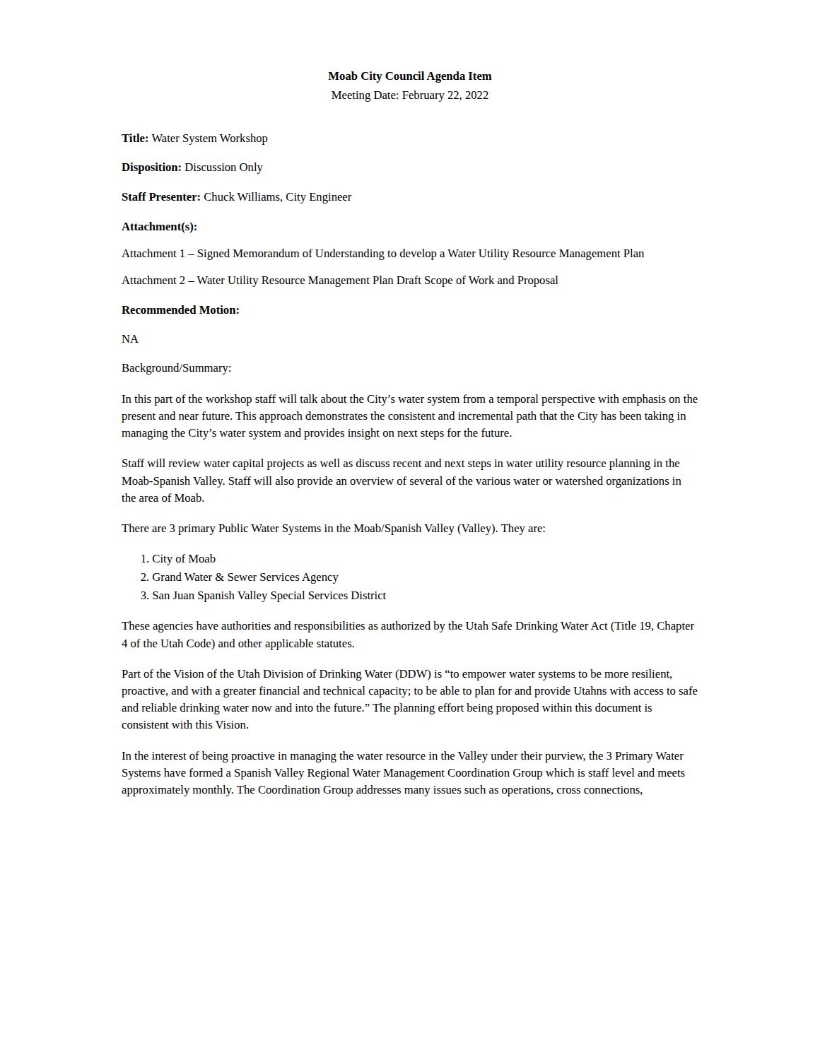Moab City Council Agenda Item
Meeting Date: February 22, 2022
Title: Water System Workshop
Disposition: Discussion Only
Staff Presenter: Chuck Williams, City Engineer
Attachment(s):
Attachment 1 – Signed Memorandum of Understanding to develop a Water Utility Resource Management Plan
Attachment 2 – Water Utility Resource Management Plan Draft Scope of Work and Proposal
Recommended Motion:
NA
Background/Summary:
In this part of the workshop staff will talk about the City’s water system from a temporal perspective with emphasis on the present and near future. This approach demonstrates the consistent and incremental path that the City has been taking in managing the City’s water system and provides insight on next steps for the future.
Staff will review water capital projects as well as discuss recent and next steps in water utility resource planning in the Moab-Spanish Valley. Staff will also provide an overview of several of the various water or watershed organizations in the area of Moab.
There are 3 primary Public Water Systems in the Moab/Spanish Valley (Valley). They are:
City of Moab
Grand Water & Sewer Services Agency
San Juan Spanish Valley Special Services District
These agencies have authorities and responsibilities as authorized by the Utah Safe Drinking Water Act (Title 19, Chapter 4 of the Utah Code) and other applicable statutes.
Part of the Vision of the Utah Division of Drinking Water (DDW) is “to empower water systems to be more resilient, proactive, and with a greater financial and technical capacity; to be able to plan for and provide Utahns with access to safe and reliable drinking water now and into the future.” The planning effort being proposed within this document is consistent with this Vision.
In the interest of being proactive in managing the water resource in the Valley under their purview, the 3 Primary Water Systems have formed a Spanish Valley Regional Water Management Coordination Group which is staff level and meets approximately monthly. The Coordination Group addresses many issues such as operations, cross connections,